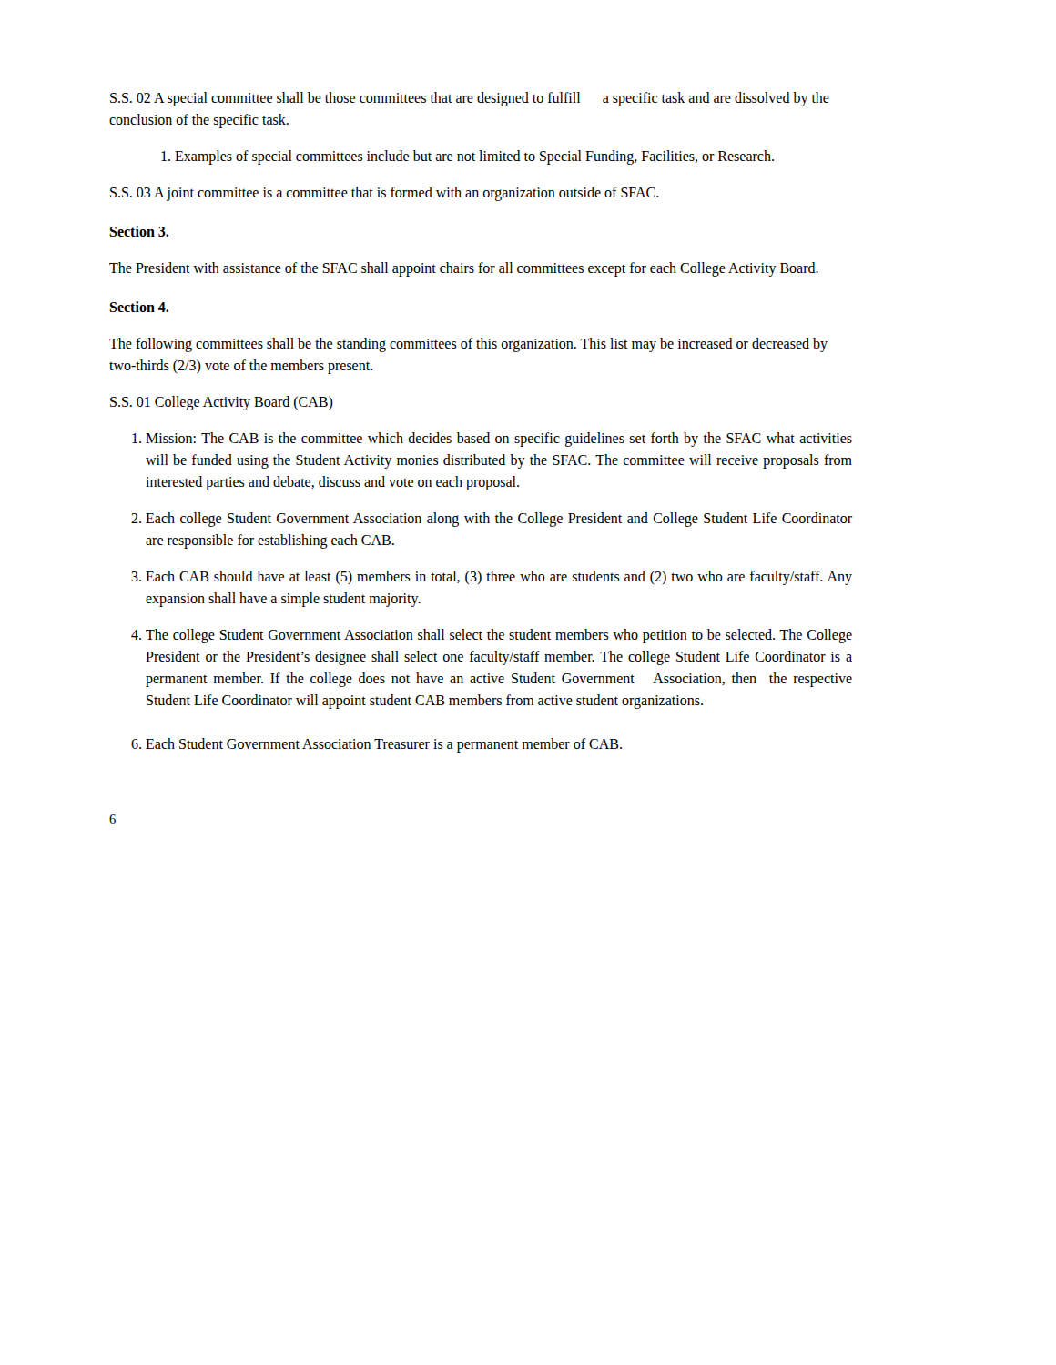S.S. 02 A special committee shall be those committees that are designed to fulfill a specific task and are dissolved by the conclusion of the specific task.
Examples of special committees include but are not limited to Special Funding, Facilities, or Research.
S.S. 03 A joint committee is a committee that is formed with an organization outside of SFAC.
Section 3.
The President with assistance of the SFAC shall appoint chairs for all committees except for each College Activity Board.
Section 4.
The following committees shall be the standing committees of this organization. This list may be increased or decreased by two-thirds (2/3) vote of the members present.
S.S. 01 College Activity Board (CAB)
Mission: The CAB is the committee which decides based on specific guidelines set forth by the SFAC what activities will be funded using the Student Activity monies distributed by the SFAC. The committee will receive proposals from interested parties and debate, discuss and vote on each proposal.
Each college Student Government Association along with the College President and College Student Life Coordinator are responsible for establishing each CAB.
Each CAB should have at least (5) members in total, (3) three who are students and (2) two who are faculty/staff. Any expansion shall have a simple student majority.
The college Student Government Association shall select the student members who petition to be selected. The College President or the President’s designee shall select one faculty/staff member. The college Student Life Coordinator is a permanent member. If the college does not have an active Student Government Association, then the respective Student Life Coordinator will appoint student CAB members from active student organizations.
Each Student Government Association Treasurer is a permanent member of CAB.
6